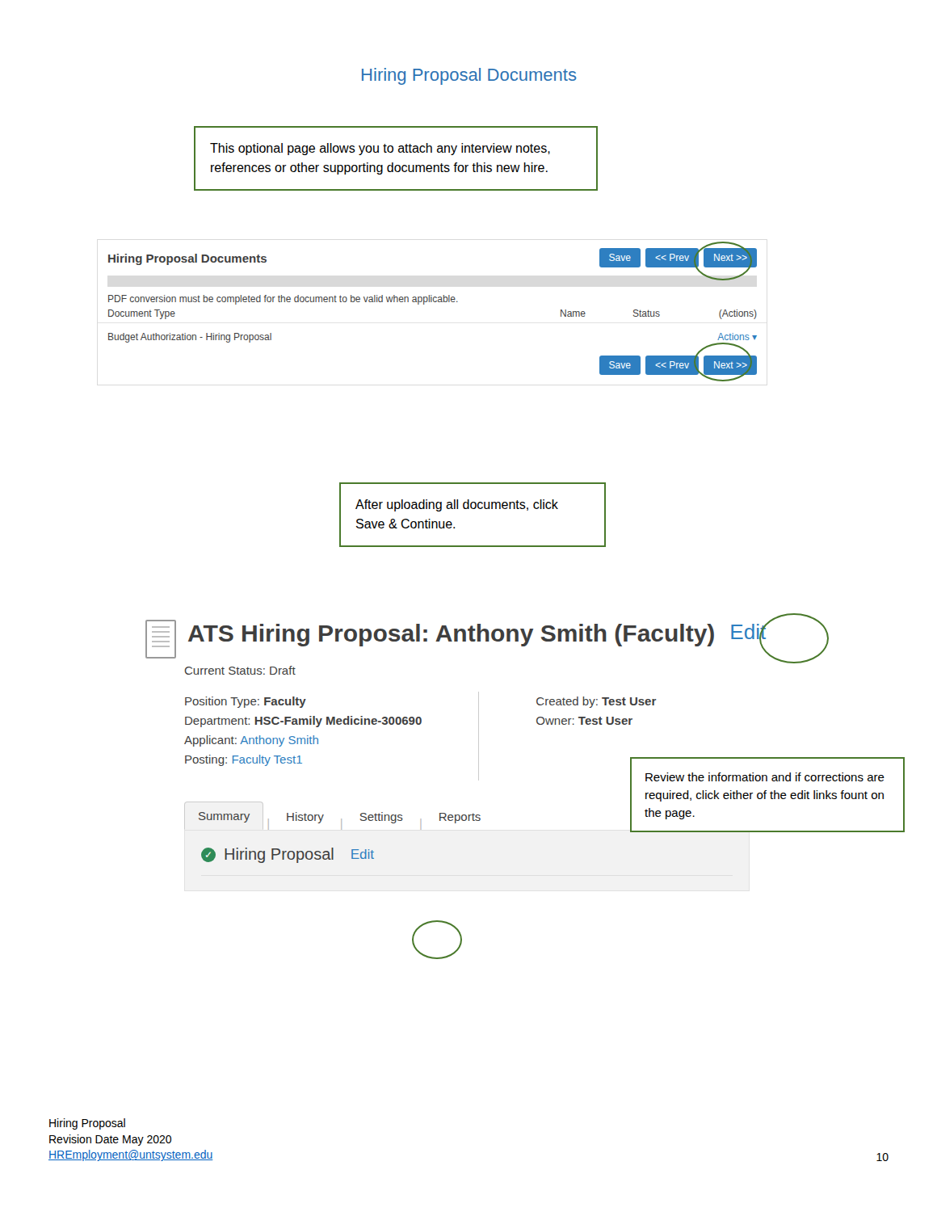Hiring Proposal Documents
This optional page allows you to attach any interview notes, references or other supporting documents for this new hire.
Hiring Proposal Documents
Save << Prev Next >>
PDF conversion must be completed for the document to be valid when applicable.
Document Type
Name
Status
(Actions)
Budget Authorization - Hiring Proposal
Actions ▾
Save << Prev Next >>
After uploading all documents, click Save & Continue.
ATS Hiring Proposal: Anthony Smith (Faculty) Edit
Current Status: Draft
Position Type: Faculty
Department: HSC-Family Medicine-300690
Applicant: Anthony Smith
Posting: Faculty Test1
Created by: Test User
Owner: Test User
Summary
|
History
|
Settings
|
Reports
✓ Hiring Proposal Edit
Review the information and if corrections are required, click either of the edit links fount on the page.
Hiring Proposal
Revision Date May 2020
HREmployment@untsystem.edu
10